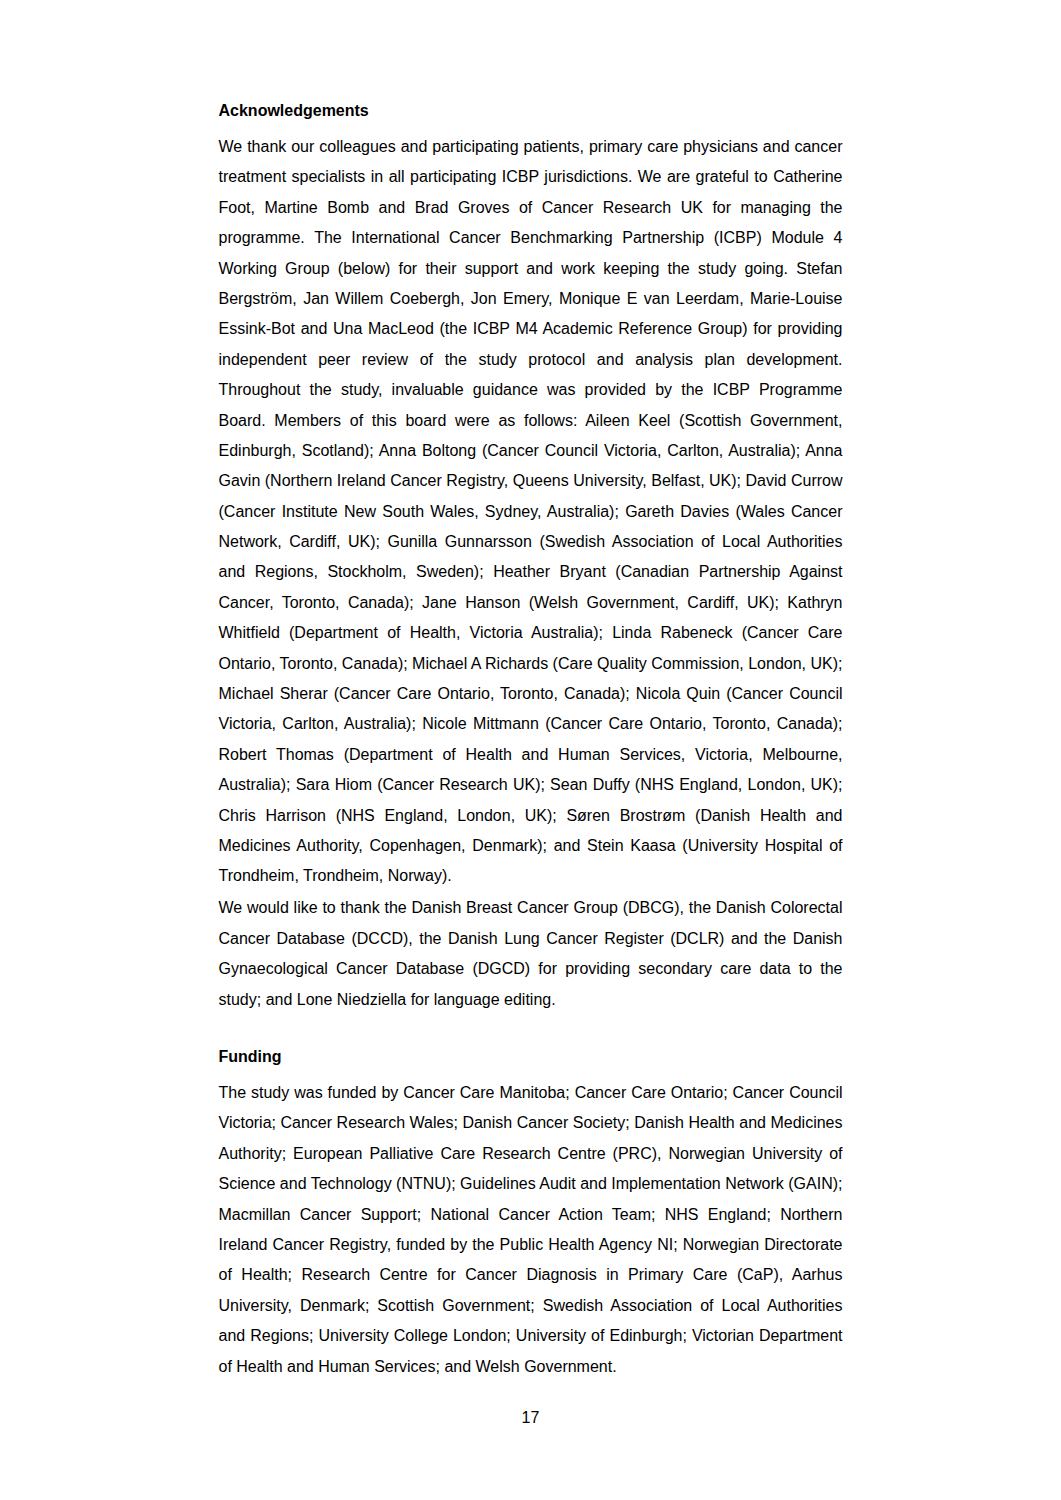Acknowledgements
We thank our colleagues and participating patients, primary care physicians and cancer treatment specialists in all participating ICBP jurisdictions. We are grateful to Catherine Foot, Martine Bomb and Brad Groves of Cancer Research UK for managing the programme. The International Cancer Benchmarking Partnership (ICBP) Module 4 Working Group (below) for their support and work keeping the study going. Stefan Bergström, Jan Willem Coebergh, Jon Emery, Monique E van Leerdam, Marie-Louise Essink-Bot and Una MacLeod (the ICBP M4 Academic Reference Group) for providing independent peer review of the study protocol and analysis plan development. Throughout the study, invaluable guidance was provided by the ICBP Programme Board. Members of this board were as follows: Aileen Keel (Scottish Government, Edinburgh, Scotland); Anna Boltong (Cancer Council Victoria, Carlton, Australia); Anna Gavin (Northern Ireland Cancer Registry, Queens University, Belfast, UK); David Currow (Cancer Institute New South Wales, Sydney, Australia); Gareth Davies (Wales Cancer Network, Cardiff, UK); Gunilla Gunnarsson (Swedish Association of Local Authorities and Regions, Stockholm, Sweden); Heather Bryant (Canadian Partnership Against Cancer, Toronto, Canada); Jane Hanson (Welsh Government, Cardiff, UK); Kathryn Whitfield (Department of Health, Victoria Australia); Linda Rabeneck (Cancer Care Ontario, Toronto, Canada); Michael A Richards (Care Quality Commission, London, UK); Michael Sherar (Cancer Care Ontario, Toronto, Canada); Nicola Quin (Cancer Council Victoria, Carlton, Australia); Nicole Mittmann (Cancer Care Ontario, Toronto, Canada); Robert Thomas (Department of Health and Human Services, Victoria, Melbourne, Australia); Sara Hiom (Cancer Research UK); Sean Duffy (NHS England, London, UK); Chris Harrison (NHS England, London, UK); Søren Brostrøm (Danish Health and Medicines Authority, Copenhagen, Denmark); and Stein Kaasa (University Hospital of Trondheim, Trondheim, Norway).
We would like to thank the Danish Breast Cancer Group (DBCG), the Danish Colorectal Cancer Database (DCCD), the Danish Lung Cancer Register (DCLR) and the Danish Gynaecological Cancer Database (DGCD) for providing secondary care data to the study; and Lone Niedziella for language editing.
Funding
The study was funded by Cancer Care Manitoba; Cancer Care Ontario; Cancer Council Victoria; Cancer Research Wales; Danish Cancer Society; Danish Health and Medicines Authority; European Palliative Care Research Centre (PRC), Norwegian University of Science and Technology (NTNU); Guidelines Audit and Implementation Network (GAIN); Macmillan Cancer Support; National Cancer Action Team; NHS England; Northern Ireland Cancer Registry, funded by the Public Health Agency NI; Norwegian Directorate of Health; Research Centre for Cancer Diagnosis in Primary Care (CaP), Aarhus University, Denmark; Scottish Government; Swedish Association of Local Authorities and Regions; University College London; University of Edinburgh; Victorian Department of Health and Human Services; and Welsh Government.
17